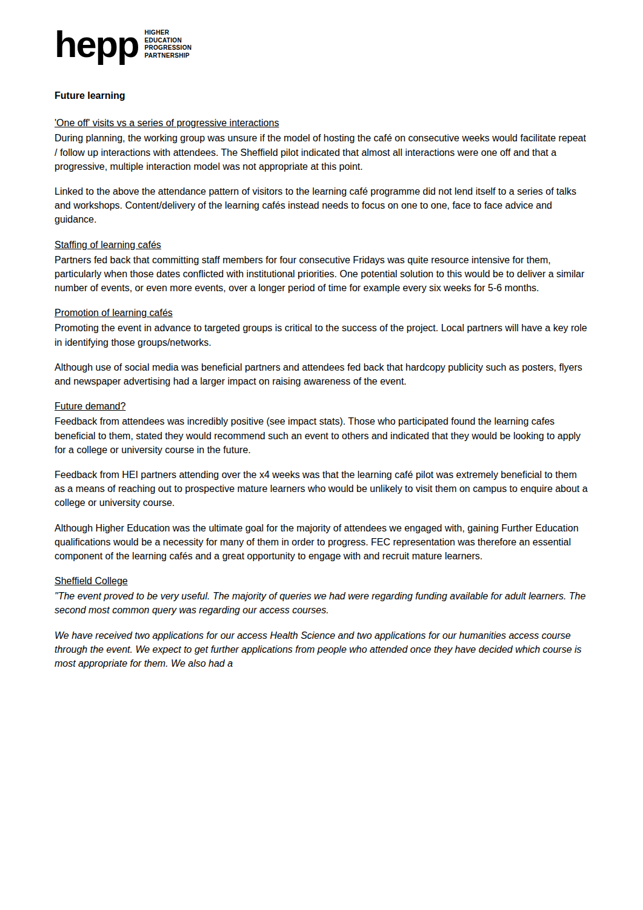hepp
Higher
Education
Progression
Partnership
Future learning
'One off' visits vs a series of progressive interactions
During planning, the working group was unsure if the model of hosting the café on consecutive weeks would facilitate repeat / follow up interactions with attendees. The Sheffield pilot indicated that almost all interactions were one off and that a progressive, multiple interaction model was not appropriate at this point.
Linked to the above the attendance pattern of visitors to the learning café programme did not lend itself to a series of talks and workshops. Content/delivery of the learning cafés instead needs to focus on one to one, face to face advice and guidance.
Staffing of learning cafés
Partners fed back that committing staff members for four consecutive Fridays was quite resource intensive for them, particularly when those dates conflicted with institutional priorities. One potential solution to this would be to deliver a similar number of events, or even more events, over a longer period of time for example every six weeks for 5-6 months.
Promotion of learning cafés
Promoting the event in advance to targeted groups is critical to the success of the project. Local partners will have a key role in identifying those groups/networks.
Although use of social media was beneficial partners and attendees fed back that hardcopy publicity such as posters, flyers and newspaper advertising had a larger impact on raising awareness of the event.
Future demand?
Feedback from attendees was incredibly positive (see impact stats). Those who participated found the learning cafes beneficial to them, stated they would recommend such an event to others and indicated that they would be looking to apply for a college or university course in the future.
Feedback from HEI partners attending over the x4 weeks was that the learning café pilot was extremely beneficial to them as a means of reaching out to prospective mature learners who would be unlikely to visit them on campus to enquire about a college or university course.
Although Higher Education was the ultimate goal for the majority of attendees we engaged with, gaining Further Education qualifications would be a necessity for many of them in order to progress. FEC representation was therefore an essential component of the learning cafés and a great opportunity to engage with and recruit mature learners.
Sheffield College
"The event proved to be very useful. The majority of queries we had were regarding funding available for adult learners. The second most common query was regarding our access courses.
We have received two applications for our access Health Science and two applications for our humanities access course through the event. We expect to get further applications from people who attended once they have decided which course is most appropriate for them. We also had a